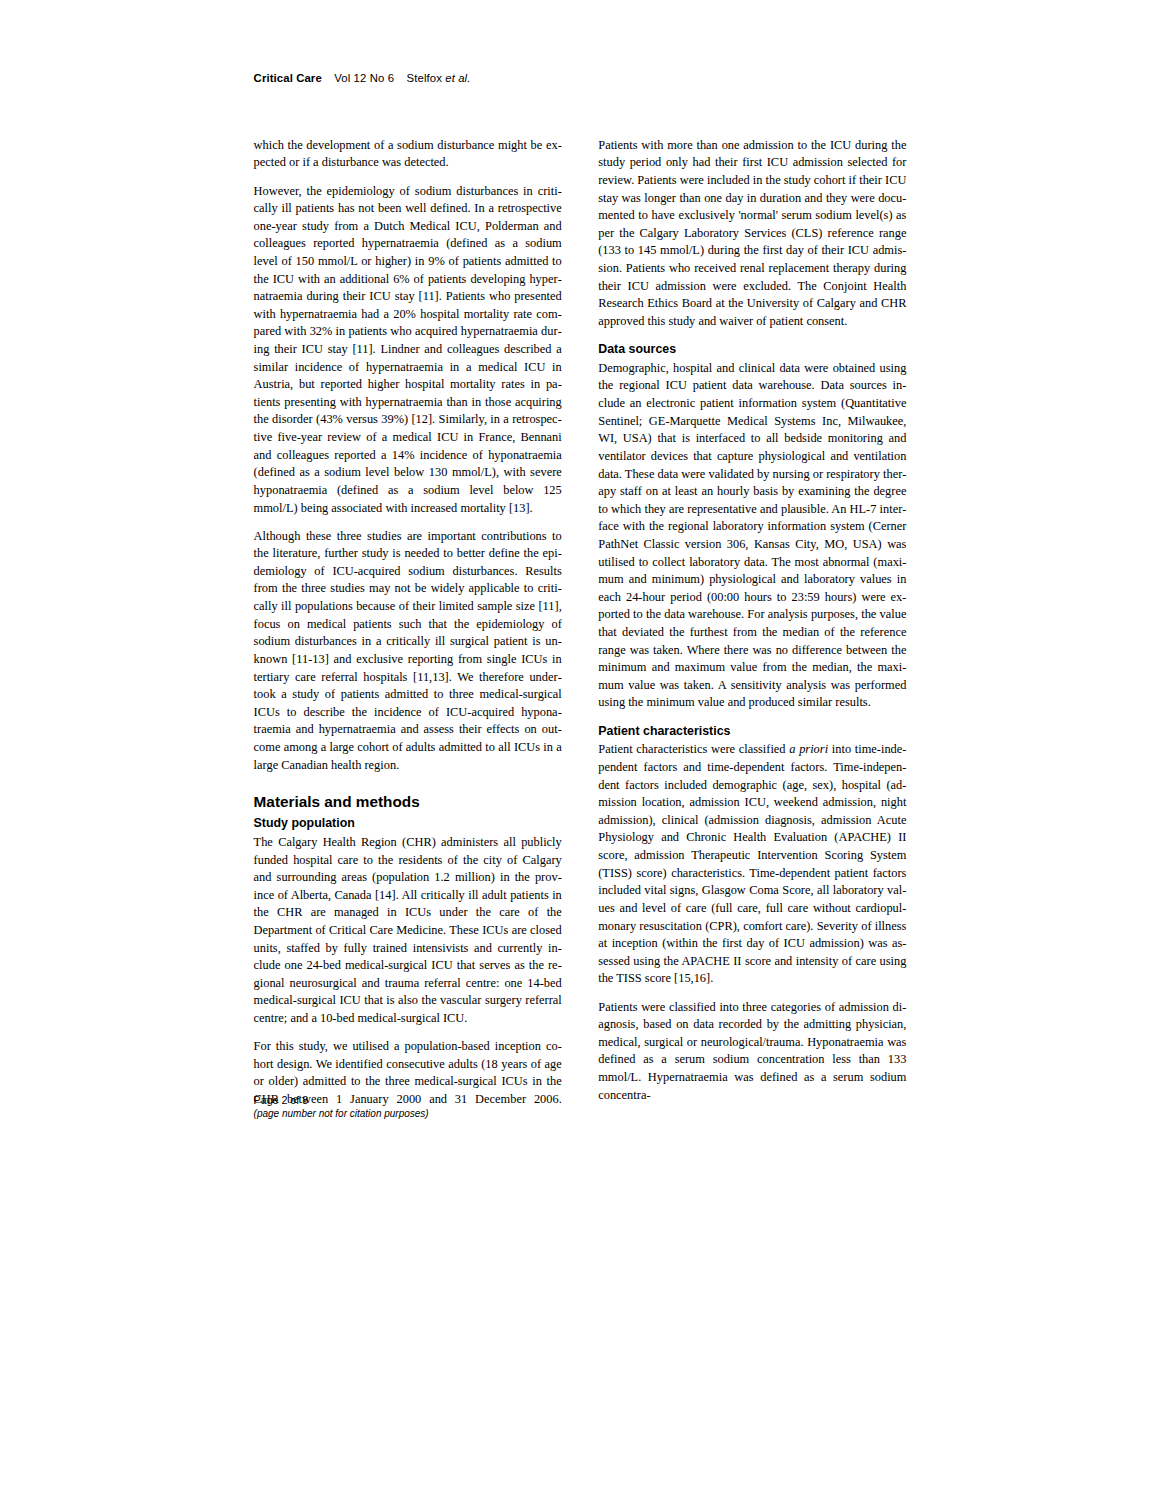Critical Care Vol 12 No 6 Stelfox et al.
which the development of a sodium disturbance might be expected or if a disturbance was detected.
However, the epidemiology of sodium disturbances in critically ill patients has not been well defined. In a retrospective one-year study from a Dutch Medical ICU, Polderman and colleagues reported hypernatraemia (defined as a sodium level of 150 mmol/L or higher) in 9% of patients admitted to the ICU with an additional 6% of patients developing hypernatraemia during their ICU stay [11]. Patients who presented with hypernatraemia had a 20% hospital mortality rate compared with 32% in patients who acquired hypernatraemia during their ICU stay [11]. Lindner and colleagues described a similar incidence of hypernatraemia in a medical ICU in Austria, but reported higher hospital mortality rates in patients presenting with hypernatraemia than in those acquiring the disorder (43% versus 39%) [12]. Similarly, in a retrospective five-year review of a medical ICU in France, Bennani and colleagues reported a 14% incidence of hyponatraemia (defined as a sodium level below 130 mmol/L), with severe hyponatraemia (defined as a sodium level below 125 mmol/L) being associated with increased mortality [13].
Although these three studies are important contributions to the literature, further study is needed to better define the epidemiology of ICU-acquired sodium disturbances. Results from the three studies may not be widely applicable to critically ill populations because of their limited sample size [11], focus on medical patients such that the epidemiology of sodium disturbances in a critically ill surgical patient is unknown [11-13] and exclusive reporting from single ICUs in tertiary care referral hospitals [11,13]. We therefore undertook a study of patients admitted to three medical-surgical ICUs to describe the incidence of ICU-acquired hyponatraemia and hypernatraemia and assess their effects on outcome among a large cohort of adults admitted to all ICUs in a large Canadian health region.
Materials and methods
Study population
The Calgary Health Region (CHR) administers all publicly funded hospital care to the residents of the city of Calgary and surrounding areas (population 1.2 million) in the province of Alberta, Canada [14]. All critically ill adult patients in the CHR are managed in ICUs under the care of the Department of Critical Care Medicine. These ICUs are closed units, staffed by fully trained intensivists and currently include one 24-bed medical-surgical ICU that serves as the regional neurosurgical and trauma referral centre: one 14-bed medical-surgical ICU that is also the vascular surgery referral centre; and a 10-bed medical-surgical ICU.
For this study, we utilised a population-based inception cohort design. We identified consecutive adults (18 years of age or older) admitted to the three medical-surgical ICUs in the CHR between 1 January 2000 and 31 December 2006. Patients with more than one admission to the ICU during the study period only had their first ICU admission selected for review. Patients were included in the study cohort if their ICU stay was longer than one day in duration and they were documented to have exclusively 'normal' serum sodium level(s) as per the Calgary Laboratory Services (CLS) reference range (133 to 145 mmol/L) during the first day of their ICU admission. Patients who received renal replacement therapy during their ICU admission were excluded. The Conjoint Health Research Ethics Board at the University of Calgary and CHR approved this study and waiver of patient consent.
Data sources
Demographic, hospital and clinical data were obtained using the regional ICU patient data warehouse. Data sources include an electronic patient information system (Quantitative Sentinel; GE-Marquette Medical Systems Inc, Milwaukee, WI, USA) that is interfaced to all bedside monitoring and ventilator devices that capture physiological and ventilation data. These data were validated by nursing or respiratory therapy staff on at least an hourly basis by examining the degree to which they are representative and plausible. An HL-7 interface with the regional laboratory information system (Cerner PathNet Classic version 306, Kansas City, MO, USA) was utilised to collect laboratory data. The most abnormal (maximum and minimum) physiological and laboratory values in each 24-hour period (00:00 hours to 23:59 hours) were exported to the data warehouse. For analysis purposes, the value that deviated the furthest from the median of the reference range was taken. Where there was no difference between the minimum and maximum value from the median, the maximum value was taken. A sensitivity analysis was performed using the minimum value and produced similar results.
Patient characteristics
Patient characteristics were classified a priori into time-independent factors and time-dependent factors. Time-independent factors included demographic (age, sex), hospital (admission location, admission ICU, weekend admission, night admission), clinical (admission diagnosis, admission Acute Physiology and Chronic Health Evaluation (APACHE) II score, admission Therapeutic Intervention Scoring System (TISS) score) characteristics. Time-dependent patient factors included vital signs, Glasgow Coma Score, all laboratory values and level of care (full care, full care without cardiopulmonary resuscitation (CPR), comfort care). Severity of illness at inception (within the first day of ICU admission) was assessed using the APACHE II score and intensity of care using the TISS score [15,16].
Patients were classified into three categories of admission diagnosis, based on data recorded by the admitting physician, medical, surgical or neurological/trauma. Hyponatraemia was defined as a serum sodium concentration less than 133 mmol/L. Hypernatraemia was defined as a serum sodium concentra-
Page 2 of 8
(page number not for citation purposes)